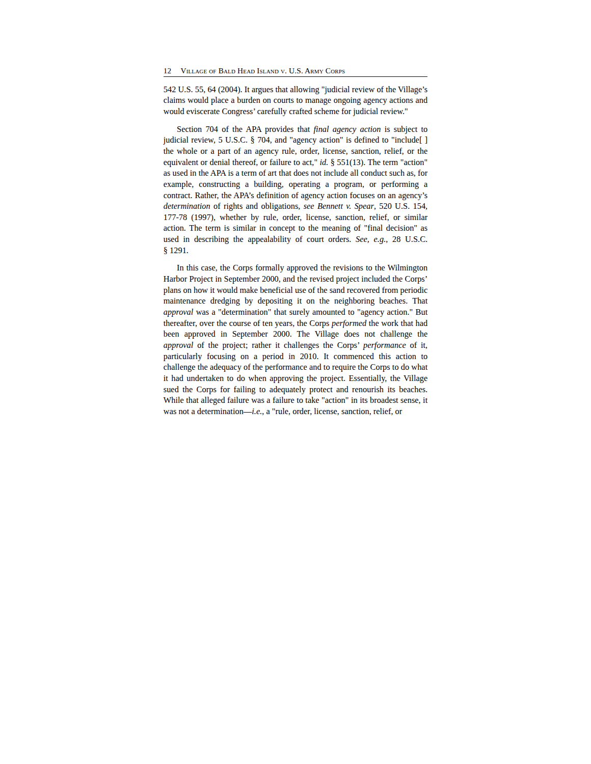12 Village of Bald Head Island v. U.S. Army Corps
542 U.S. 55, 64 (2004). It argues that allowing "judicial review of the Village’s claims would place a burden on courts to manage ongoing agency actions and would eviscerate Congress’ carefully crafted scheme for judicial review."
Section 704 of the APA provides that final agency action is subject to judicial review, 5 U.S.C. § 704, and "agency action" is defined to "include[ ] the whole or a part of an agency rule, order, license, sanction, relief, or the equivalent or denial thereof, or failure to act," id. § 551(13). The term "action" as used in the APA is a term of art that does not include all conduct such as, for example, constructing a building, operating a program, or performing a contract. Rather, the APA’s definition of agency action focuses on an agency’s determination of rights and obligations, see Bennett v. Spear, 520 U.S. 154, 177-78 (1997), whether by rule, order, license, sanction, relief, or similar action. The term is similar in concept to the meaning of "final decision" as used in describing the appealability of court orders. See, e.g., 28 U.S.C. § 1291.
In this case, the Corps formally approved the revisions to the Wilmington Harbor Project in September 2000, and the revised project included the Corps’ plans on how it would make beneficial use of the sand recovered from periodic maintenance dredging by depositing it on the neighboring beaches. That approval was a "determination" that surely amounted to "agency action." But thereafter, over the course of ten years, the Corps performed the work that had been approved in September 2000. The Village does not challenge the approval of the project; rather it challenges the Corps’ performance of it, particularly focusing on a period in 2010. It commenced this action to challenge the adequacy of the performance and to require the Corps to do what it had undertaken to do when approving the project. Essentially, the Village sued the Corps for failing to adequately protect and renourish its beaches. While that alleged failure was a failure to take "action" in its broadest sense, it was not a determination—i.e., a "rule, order, license, sanction, relief, or